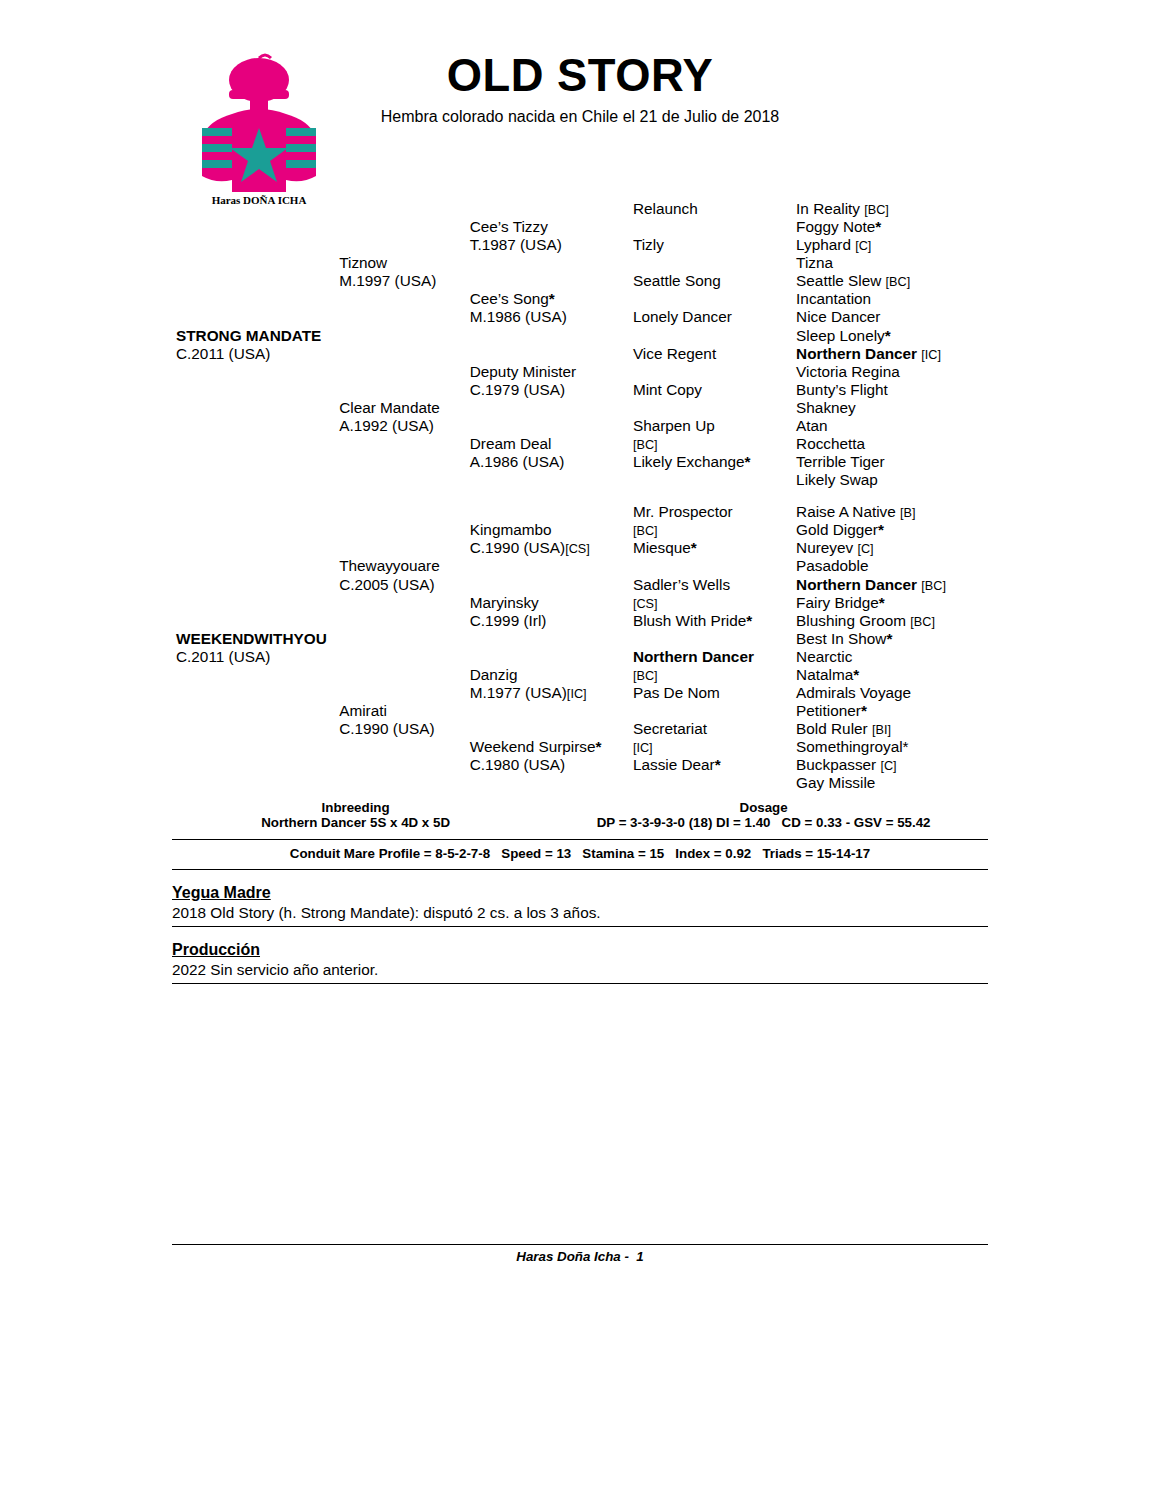Haras DOÑA ICHA
OLD STORY
Hembra colorado nacida en Chile el 21 de Julio de 2018
| | | | Relaunch | In Reality [BC] |
| | | Cee’s Tizzy | | Foggy Note * |
| | | T.1987 (USA) | Tizly | Lyphard [C] |
| | Tiznow | | | Tizna |
| | M.1997 (USA) | | Seattle Song | Seattle Slew [BC] |
| | | Cee’s Song * | | Incantation |
| | | M.1986 (USA) | Lonely Dancer | Nice Dancer |
| STRONG MANDATE | | | | Sleep Lonely * |
| C.2011 (USA) | | | Vice Regent | Northern Dancer [IC] |
| | | Deputy Minister | | Victoria Regina |
| | | C.1979 (USA) | Mint Copy | Bunty’s Flight |
| | Clear Mandate | | | Shakney |
| | A.1992 (USA) | | Sharpen Up | Atan |
| | | Dream Deal | [BC] | Rocchetta |
| | | A.1986 (USA) | Likely Exchange * | Terrible Tiger |
| | | | | Likely Swap |
| | | | Mr. Prospector | Raise A Native [B] |
| | | Kingmambo | [BC] | Gold Digger * |
| | | C.1990 (USA) [CS] | Miesque * | Nureyev [C] |
| | Thewayyouare | | | Pasadoble |
| | C.2005 (USA) | | Sadler’s Wells | Northern Dancer [BC] |
| | | Maryinsky | [CS] | Fairy Bridge * |
| | | C.1999 (Irl) | Blush With Pride * | Blushing Groom [BC] |
| WEEKENDWITHYOU | | | | Best In Show * |
| C.2011 (USA) | | | Northern Dancer | Nearctic |
| | | Danzig | [BC] | Natalma * |
| | | M.1977 (USA) [IC] | Pas De Nom | Admirals Voyage |
| | Amirati | | | Petitioner * |
| | C.1990 (USA) | | Secretariat | Bold Ruler [BI] |
| | | Weekend Surpirse * | [IC] | Somethingroyal* |
| | | C.1980 (USA) | Lassie Dear * | Buckpasser [C] |
| | | | | Gay Missile |
| Inbreeding Northern Dancer 5S x 4D x 5D | Dosage DP = 3-3-9-3-0 (18) DI = 1.40 CD = 0.33 - GSV = 55.42 |
Conduit Mare Profile = 8-5-2-7-8 Speed = 13 Stamina = 15 Index = 0.92 Triads = 15-14-17
Yegua Madre
2018 Old Story (h. Strong Mandate): disputó 2 cs. a los 3 años.
Producción
2022 Sin servicio año anterior.
Haras Doña Icha - 1